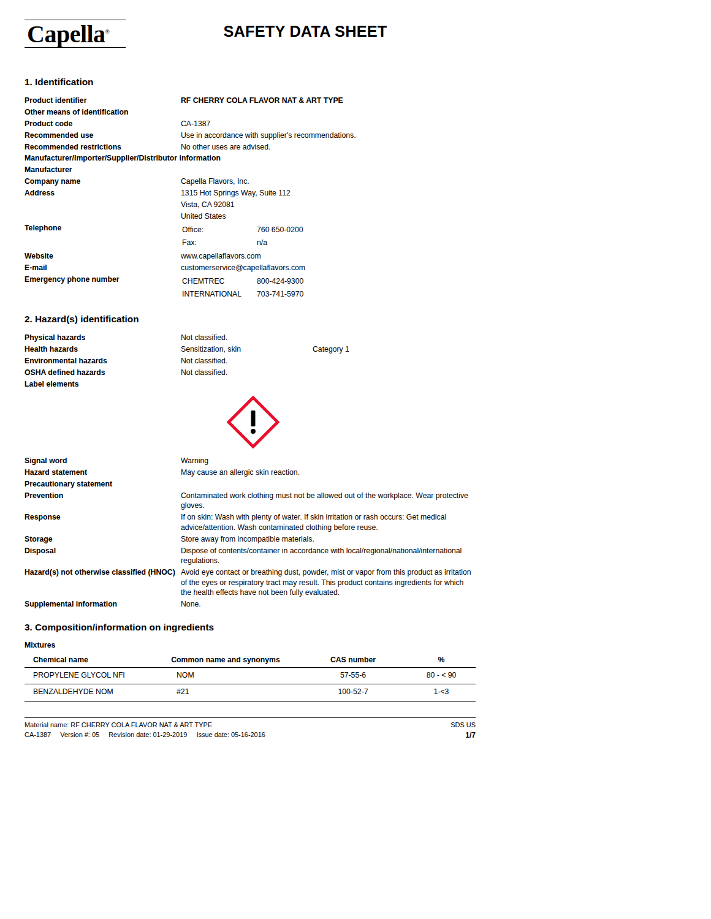Capella®
SAFETY DATA SHEET
1. Identification
| Product identifier | RF CHERRY COLA FLAVOR NAT & ART TYPE |
| Other means of identification | |
| Product code | CA-1387 |
| Recommended use | Use in accordance with supplier's recommendations. |
| Recommended restrictions | No other uses are advised. |
| Manufacturer/Importer/Supplier/Distributor information |
| Manufacturer |
| Company name | Capella Flavors, Inc. |
| Address | 1315 Hot Springs Way, Suite 112 |
| | Vista, CA 92081 |
| | United States |
| Telephone | / Office: / 760 650-0200 / / Fax: / n/a / |
| Website | www.capellaflavors.com |
| E-mail | customerservice@capellaflavors.com |
| Emergency phone number | / CHEMTREC / 800-424-9300 / / INTERNATIONAL / 703-741-5970 / |
2. Hazard(s) identification
| Physical hazards | Not classified. |
| Health hazards | Sensitization, skin Category 1 |
| Environmental hazards | Not classified. |
| OSHA defined hazards | Not classified. |
| Label elements | |
| Signal word | Warning |
| Hazard statement | May cause an allergic skin reaction. |
| Precautionary statement | |
| Prevention | Contaminated work clothing must not be allowed out of the workplace. Wear protective gloves. |
| Response | If on skin: Wash with plenty of water. If skin irritation or rash occurs: Get medical advice/attention. Wash contaminated clothing before reuse. |
| Storage | Store away from incompatible materials. |
| Disposal | Dispose of contents/container in accordance with local/regional/national/international regulations. |
| Hazard(s) not otherwise classified (HNOC) | Avoid eye contact or breathing dust, powder, mist or vapor from this product as irritation of the eyes or respiratory tract may result. This product contains ingredients for which the health effects have not been fully evaluated. |
| Supplemental information | None. |
3. Composition/information on ingredients
Mixtures
| Chemical name | Common name and synonyms | CAS number | % |
| --- | --- | --- | --- |
| PROPYLENE GLYCOL NFI | NOM | 57-55-6 | 80 - < 90 |
| BENZALDEHYDE NOM | #21 | 100-52-7 | 1-<3 |
Material name: RF CHERRY COLA FLAVOR NAT & ART TYPE
SDS US
CA-1387 Version #: 05 Revision date: 01-29-2019 Issue date: 05-16-2016
1/7